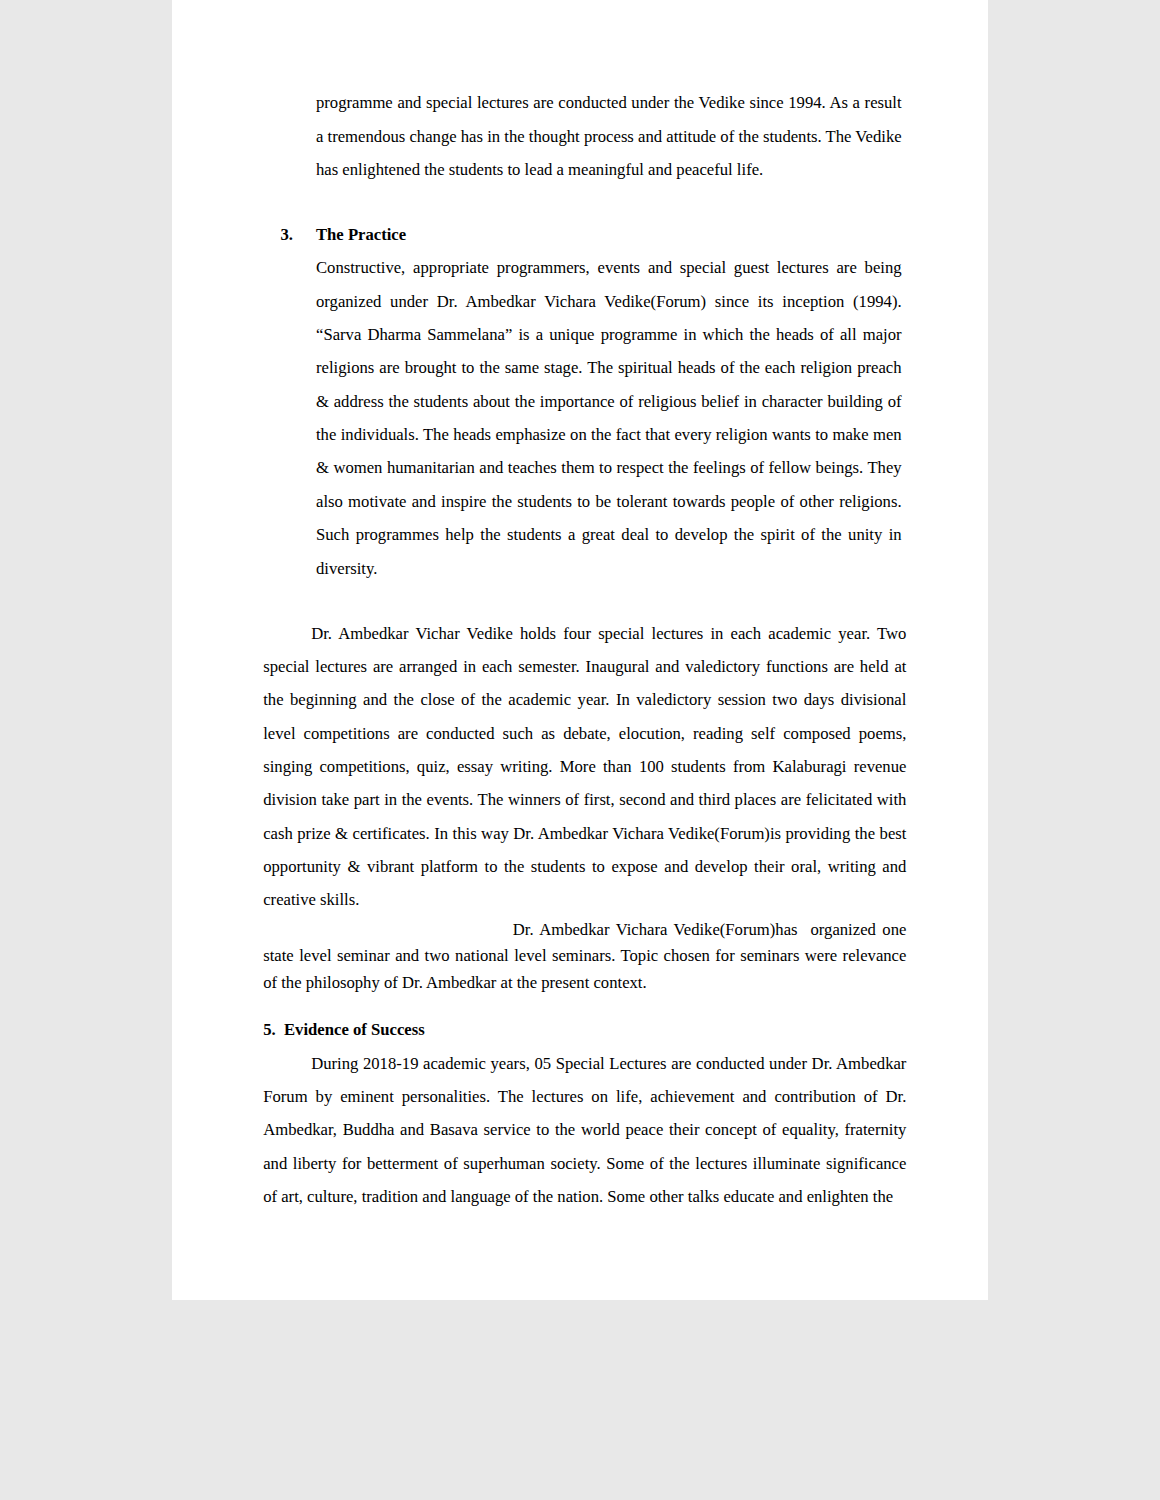programme and special lectures are conducted under the Vedike since 1994. As a result a tremendous change has in the thought process and attitude of the students. The Vedike has enlightened the students to lead a meaningful and peaceful life.
3. The Practice
Constructive, appropriate programmers, events and special guest lectures are being organized under Dr. Ambedkar Vichara Vedike(Forum) since its inception (1994). “Sarva Dharma Sammelana” is a unique programme in which the heads of all major religions are brought to the same stage. The spiritual heads of the each religion preach & address the students about the importance of religious belief in character building of the individuals. The heads emphasize on the fact that every religion wants to make men & women humanitarian and teaches them to respect the feelings of fellow beings. They also motivate and inspire the students to be tolerant towards people of other religions. Such programmes help the students a great deal to develop the spirit of the unity in diversity.
Dr. Ambedkar Vichar Vedike holds four special lectures in each academic year. Two special lectures are arranged in each semester. Inaugural and valedictory functions are held at the beginning and the close of the academic year. In valedictory session two days divisional level competitions are conducted such as debate, elocution, reading self composed poems, singing competitions, quiz, essay writing. More than 100 students from Kalaburagi revenue division take part in the events. The winners of first, second and third places are felicitated with cash prize & certificates. In this way Dr. Ambedkar Vichara Vedike(Forum)is providing the best opportunity & vibrant platform to the students to expose and develop their oral, writing and creative skills.
Dr. Ambedkar Vichara Vedike(Forum)has organized one state level seminar and two national level seminars. Topic chosen for seminars were relevance of the philosophy of Dr. Ambedkar at the present context.
5. Evidence of Success
During 2018-19 academic years, 05 Special Lectures are conducted under Dr. Ambedkar Forum by eminent personalities. The lectures on life, achievement and contribution of Dr. Ambedkar, Buddha and Basava service to the world peace their concept of equality, fraternity and liberty for betterment of superhuman society. Some of the lectures illuminate significance of art, culture, tradition and language of the nation. Some other talks educate and enlighten the